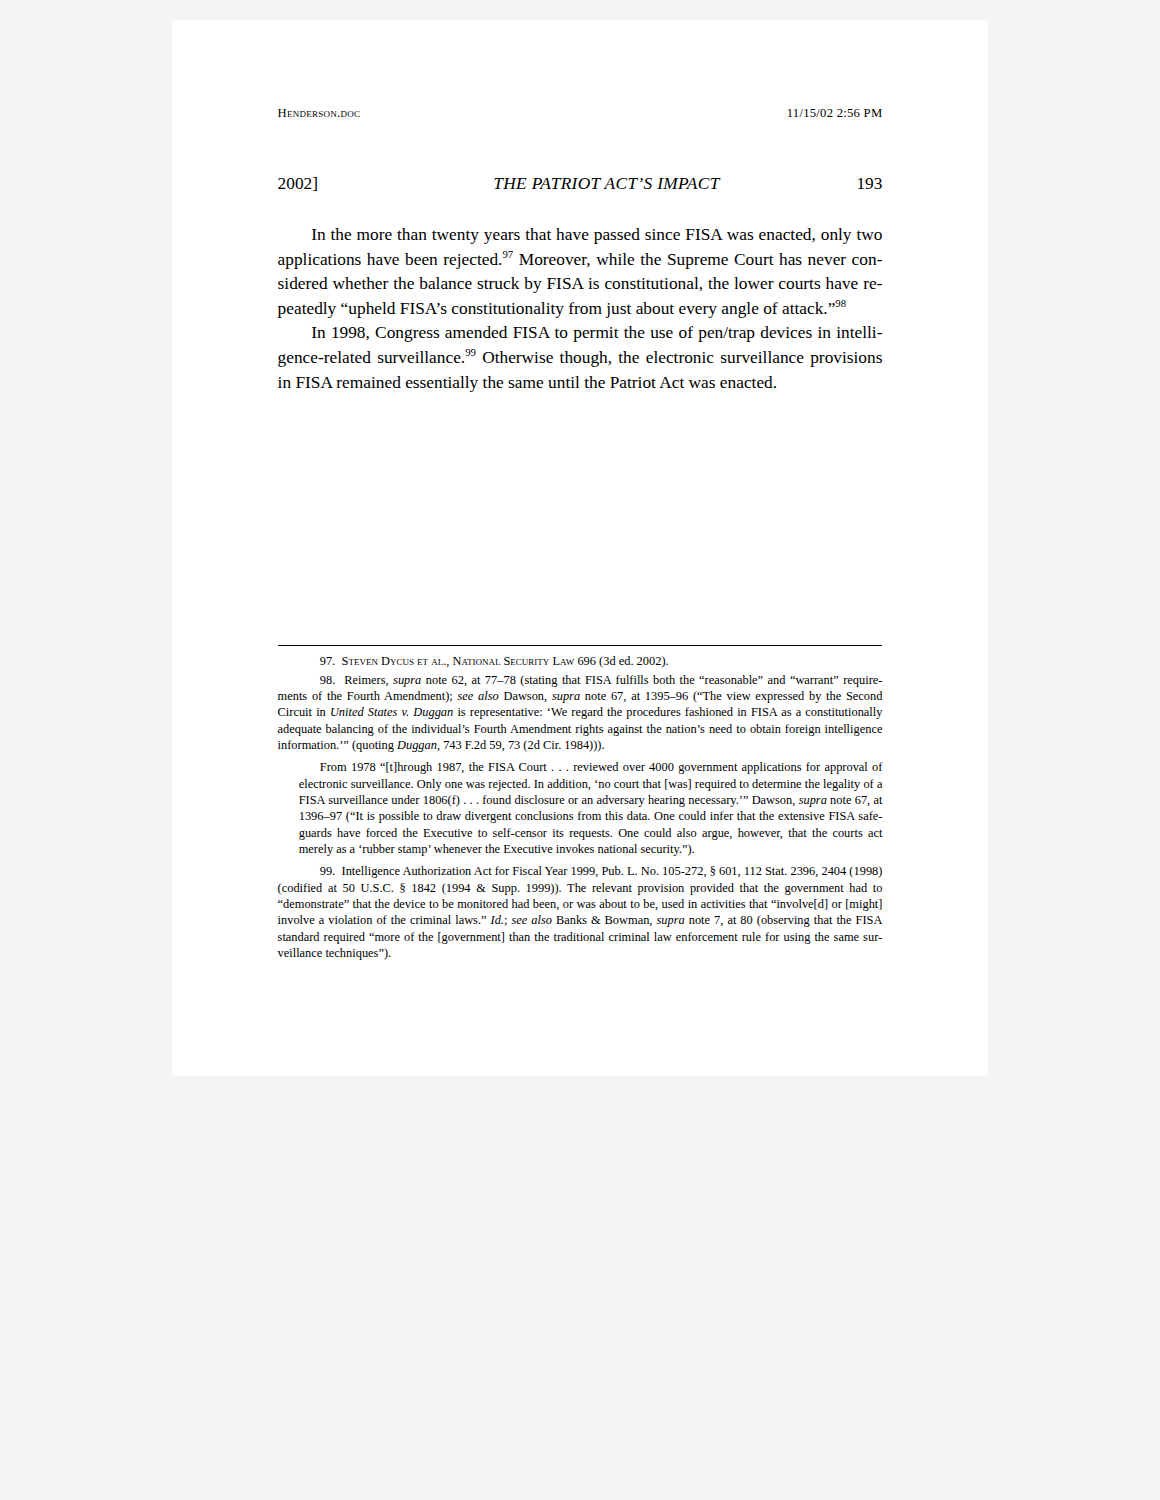Henderson.doc 11/15/02 2:56 PM
2002] THE PATRIOT ACT’S IMPACT 193
In the more than twenty years that have passed since FISA was enacted, only two applications have been rejected.97 Moreover, while the Supreme Court has never considered whether the balance struck by FISA is constitutional, the lower courts have repeatedly “upheld FISA’s constitutionality from just about every angle of attack.”98
In 1998, Congress amended FISA to permit the use of pen/trap devices in intelligence-related surveillance.99 Otherwise though, the electronic surveillance provisions in FISA remained essentially the same until the Patriot Act was enacted.
97. Steven Dycus et al., National Security Law 696 (3d ed. 2002).
98. Reimers, supra note 62, at 77–78 (stating that FISA fulfills both the “reasonable” and “warrant” requirements of the Fourth Amendment); see also Dawson, supra note 67, at 1395–96 (“The view expressed by the Second Circuit in United States v. Duggan is representative: ‘We regard the procedures fashioned in FISA as a constitutionally adequate balancing of the individual’s Fourth Amendment rights against the nation’s need to obtain foreign intelligence information.’” (quoting Duggan, 743 F.2d 59, 73 (2d Cir. 1984))).
From 1978 “[t]hrough 1987, the FISA Court . . . reviewed over 4000 government applications for approval of electronic surveillance. Only one was rejected. In addition, ‘no court that [was] required to determine the legality of a FISA surveillance under 1806(f) . . . found disclosure or an adversary hearing necessary.’” Dawson, supra note 67, at 1396–97 (“It is possible to draw divergent conclusions from this data. One could infer that the extensive FISA safeguards have forced the Executive to self-censor its requests. One could also argue, however, that the courts act merely as a ‘rubber stamp’ whenever the Executive invokes national security.”).
99. Intelligence Authorization Act for Fiscal Year 1999, Pub. L. No. 105-272, § 601, 112 Stat. 2396, 2404 (1998) (codified at 50 U.S.C. § 1842 (1994 & Supp. 1999)). The relevant provision provided that the government had to “demonstrate” that the device to be monitored had been, or was about to be, used in activities that “involve[d] or [might] involve a violation of the criminal laws.” Id.; see also Banks & Bowman, supra note 7, at 80 (observing that the FISA standard required “more of the [government] than the traditional criminal law enforcement rule for using the same surveillance techniques”).